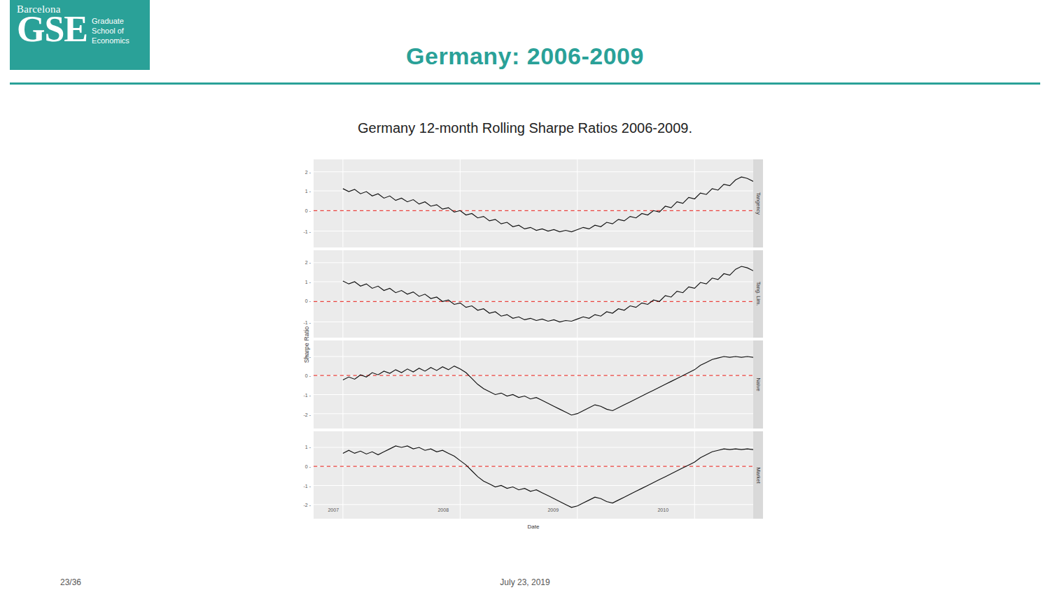Barcelona GSE
Graduate
School of
Economics
Germany: 2006-2009
Germany 12-month Rolling Sharpe Ratios 2006-2009.
Sharpe Ratio
2 - 1 - 0 - -1 -
Tangency
2 - 1 - 0 - -1 -
Tang. Lim.
1 - 0 - -1 - -2 -
Naive
1 - 0 - -1 - -2 -
Market
2007 2008 2009 2010
Date
23/36 July 23, 2019